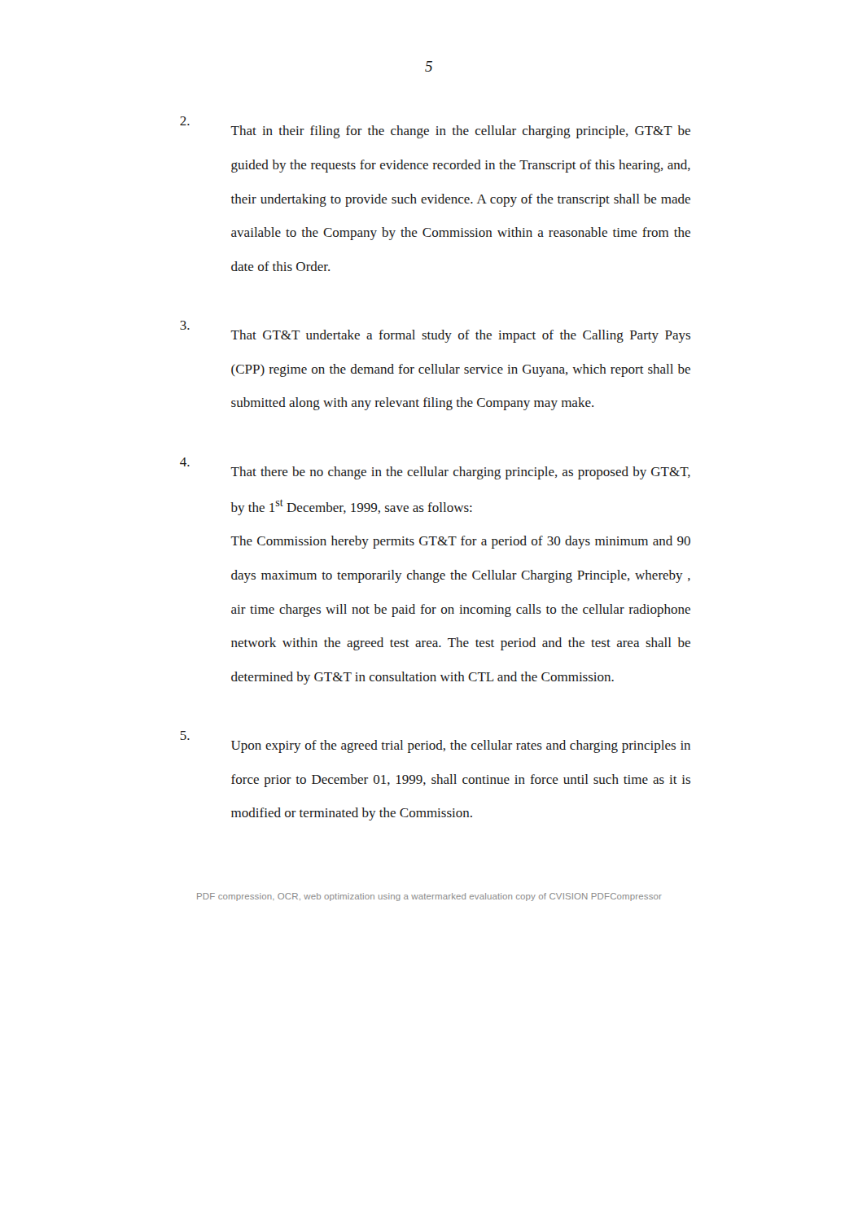5
2.
That in their filing for the change in the cellular charging principle, GT&T be guided by the requests for evidence recorded in the Transcript of this hearing, and, their undertaking to provide such evidence. A copy of the transcript shall be made available to the Company by the Commission within a reasonable time from the date of this Order.
3.
That GT&T undertake a formal study of the impact of the Calling Party Pays (CPP) regime on the demand for cellular service in Guyana, which report shall be submitted along with any relevant filing the Company may make.
4.
That there be no change in the cellular charging principle, as proposed by GT&T, by the 1st December, 1999, save as follows:
The Commission hereby permits GT&T for a period of 30 days minimum and 90 days maximum to temporarily change the Cellular Charging Principle, whereby , air time charges will not be paid for on incoming calls to the cellular radiophone network within the agreed test area. The test period and the test area shall be determined by GT&T in consultation with CTL and the Commission.
5.
Upon expiry of the agreed trial period, the cellular rates and charging principles in force prior to December 01, 1999, shall continue in force until such time as it is modified or terminated by the Commission.
PDF compression, OCR, web optimization using a watermarked evaluation copy of CVISION PDFCompressor